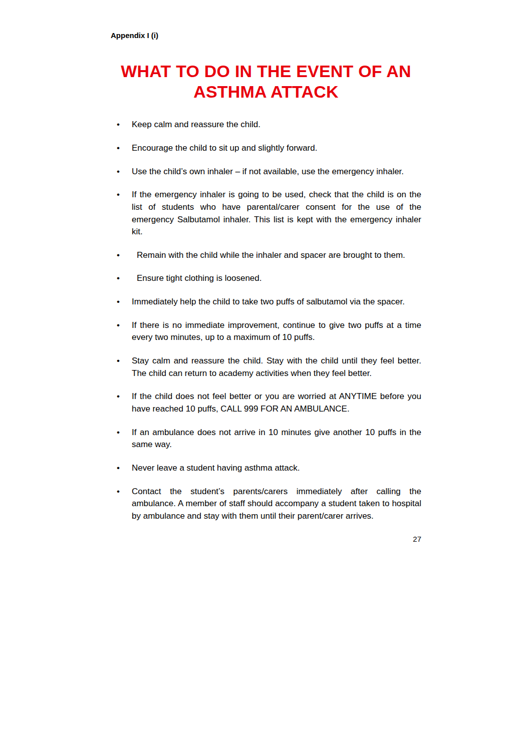Appendix I (i)
WHAT TO DO IN THE EVENT OF AN
ASTHMA ATTACK
Keep calm and reassure the child.
Encourage the child to sit up and slightly forward.
Use the child’s own inhaler – if not available, use the emergency inhaler.
If the emergency inhaler is going to be used, check that the child is on the list of students who have parental/carer consent for the use of the emergency Salbutamol inhaler. This list is kept with the emergency inhaler kit.
Remain with the child while the inhaler and spacer are brought to them.
Ensure tight clothing is loosened.
Immediately help the child to take two puffs of salbutamol via the spacer.
If there is no immediate improvement, continue to give two puffs at a time every two minutes, up to a maximum of 10 puffs.
Stay calm and reassure the child. Stay with the child until they feel better. The child can return to academy activities when they feel better.
If the child does not feel better or you are worried at ANYTIME before you have reached 10 puffs, CALL 999 FOR AN AMBULANCE.
If an ambulance does not arrive in 10 minutes give another 10 puffs in the same way.
Never leave a student having asthma attack.
Contact the student’s parents/carers immediately after calling the ambulance. A member of staff should accompany a student taken to hospital by ambulance and stay with them until their parent/carer arrives.
27